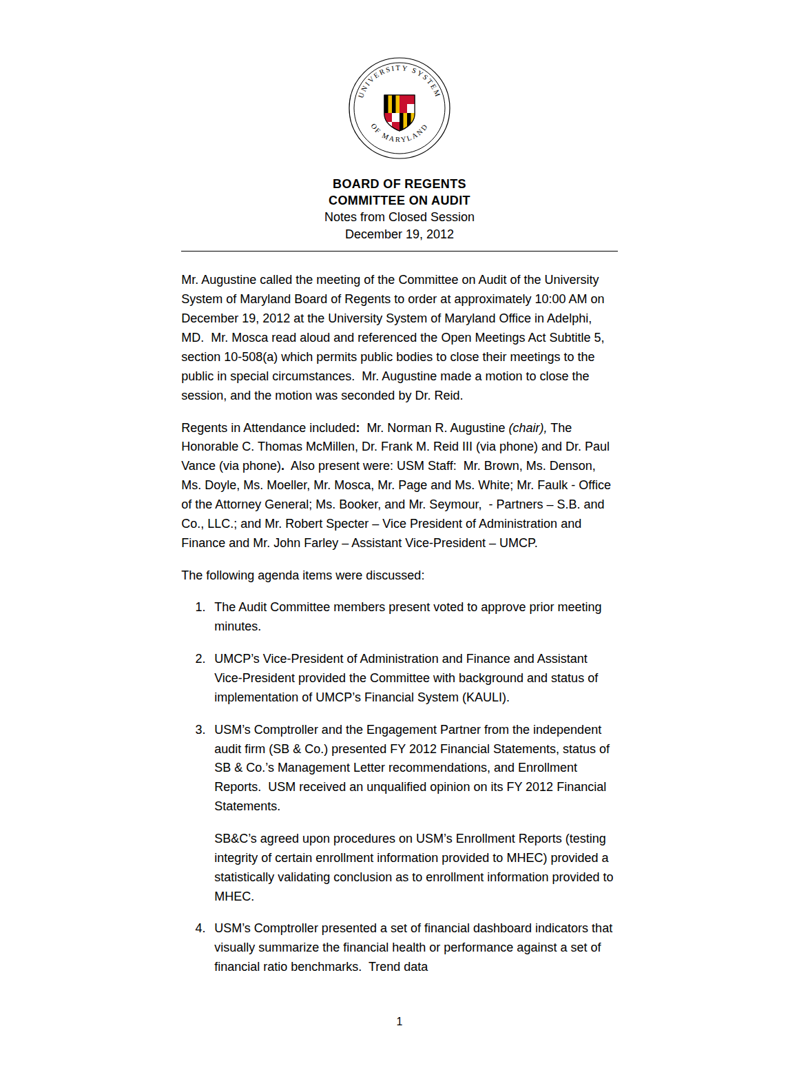UNIVERSITY SYSTEM OF MARYLAND
BOARD OF REGENTS
COMMITTEE ON AUDIT
Notes from Closed Session
December 19, 2012
Mr. Augustine called the meeting of the Committee on Audit of the University System of Maryland Board of Regents to order at approximately 10:00 AM on December 19, 2012 at the University System of Maryland Office in Adelphi, MD. Mr. Mosca read aloud and referenced the Open Meetings Act Subtitle 5, section 10-508(a) which permits public bodies to close their meetings to the public in special circumstances. Mr. Augustine made a motion to close the session, and the motion was seconded by Dr. Reid.
Regents in Attendance included: Mr. Norman R. Augustine (chair), The Honorable C. Thomas McMillen, Dr. Frank M. Reid III (via phone) and Dr. Paul Vance (via phone). Also present were: USM Staff: Mr. Brown, Ms. Denson, Ms. Doyle, Ms. Moeller, Mr. Mosca, Mr. Page and Ms. White; Mr. Faulk - Office of the Attorney General; Ms. Booker, and Mr. Seymour, - Partners – S.B. and Co., LLC.; and Mr. Robert Specter – Vice President of Administration and Finance and Mr. John Farley – Assistant Vice-President – UMCP.
The following agenda items were discussed:
The Audit Committee members present voted to approve prior meeting minutes.
UMCP’s Vice-President of Administration and Finance and Assistant Vice-President provided the Committee with background and status of implementation of UMCP’s Financial System (KAULI).
USM’s Comptroller and the Engagement Partner from the independent audit firm (SB & Co.) presented FY 2012 Financial Statements, status of SB & Co.’s Management Letter recommendations, and Enrollment Reports. USM received an unqualified opinion on its FY 2012 Financial Statements.
SB&C’s agreed upon procedures on USM’s Enrollment Reports (testing integrity of certain enrollment information provided to MHEC) provided a statistically validating conclusion as to enrollment information provided to MHEC.
USM’s Comptroller presented a set of financial dashboard indicators that visually summarize the financial health or performance against a set of financial ratio benchmarks. Trend data
1